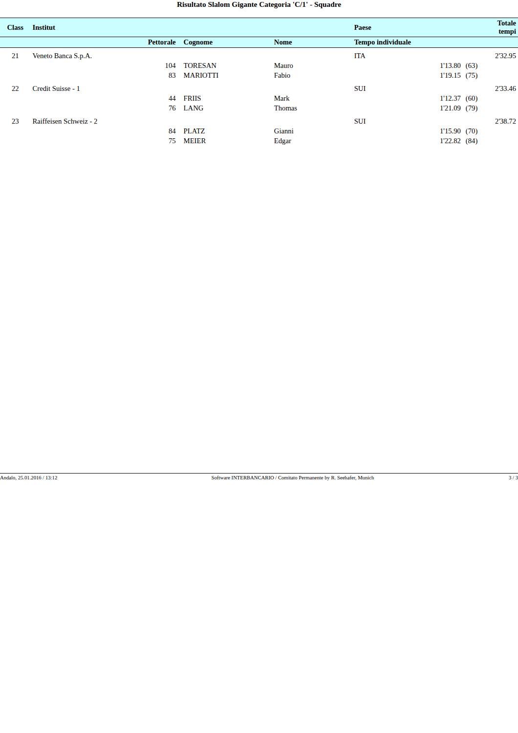Risultato Slalom Gigante Categoria 'C/1' - Squadre
| Class | Institut | | | | Paese | | | Totale tempi |
| --- | --- | --- | --- | --- | --- | --- | --- | --- |
| | | Pettorale | Cognome | Nome | Tempo individuale | |
| 21 | Veneto Banca S.p.A. | | | | ITA | | | 2'32.95 |
| | | 104 | TORESAN | Mauro | | 1'13.80 | (63) | |
| | | 83 | MARIOTTI | Fabio | | 1'19.15 | (75) | |
| 22 | Credit Suisse - 1 | | | | SUI | | | 2'33.46 |
| | | 44 | FRIIS | Mark | | 1'12.37 | (60) | |
| | | 76 | LANG | Thomas | | 1'21.09 | (79) | |
| 23 | Raiffeisen Schweiz - 2 | | | | SUI | | | 2'38.72 |
| | | 84 | PLATZ | Gianni | | 1'15.90 | (70) | |
| | | 75 | MEIER | Edgar | | 1'22.82 | (84) | |
Andalo, 25.01.2016 / 13:12
Software INTERBANCARIO / Comitato Permanente by R. Seehafer, Munich
3 / 3